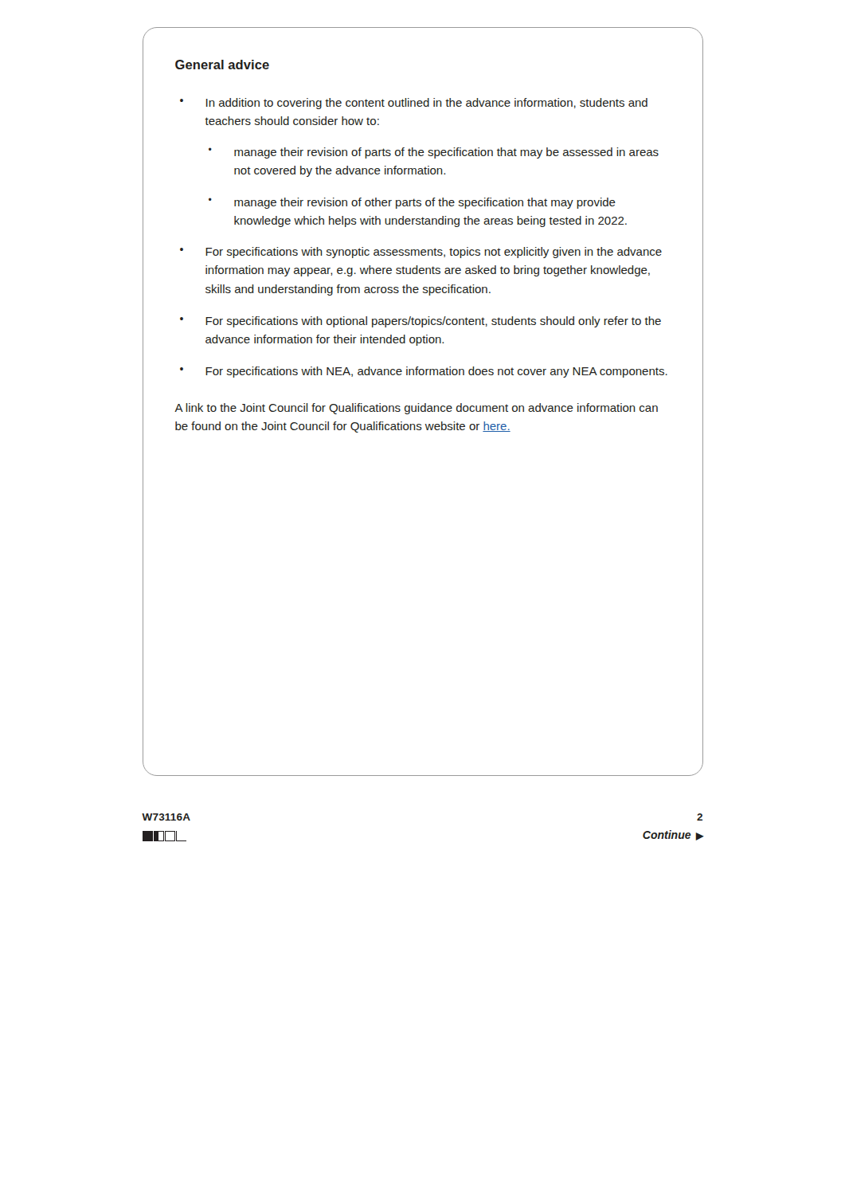General advice
In addition to covering the content outlined in the advance information, students and teachers should consider how to:
manage their revision of parts of the specification that may be assessed in areas not covered by the advance information.
manage their revision of other parts of the specification that may provide knowledge which helps with understanding the areas being tested in 2022.
For specifications with synoptic assessments, topics not explicitly given in the advance information may appear, e.g. where students are asked to bring together knowledge, skills and understanding from across the specification.
For specifications with optional papers/topics/content, students should only refer to the advance information for their intended option.
For specifications with NEA, advance information does not cover any NEA components.
A link to the Joint Council for Qualifications guidance document on advance information can be found on the Joint Council for Qualifications website or here.
W73116A
2
Continue▶